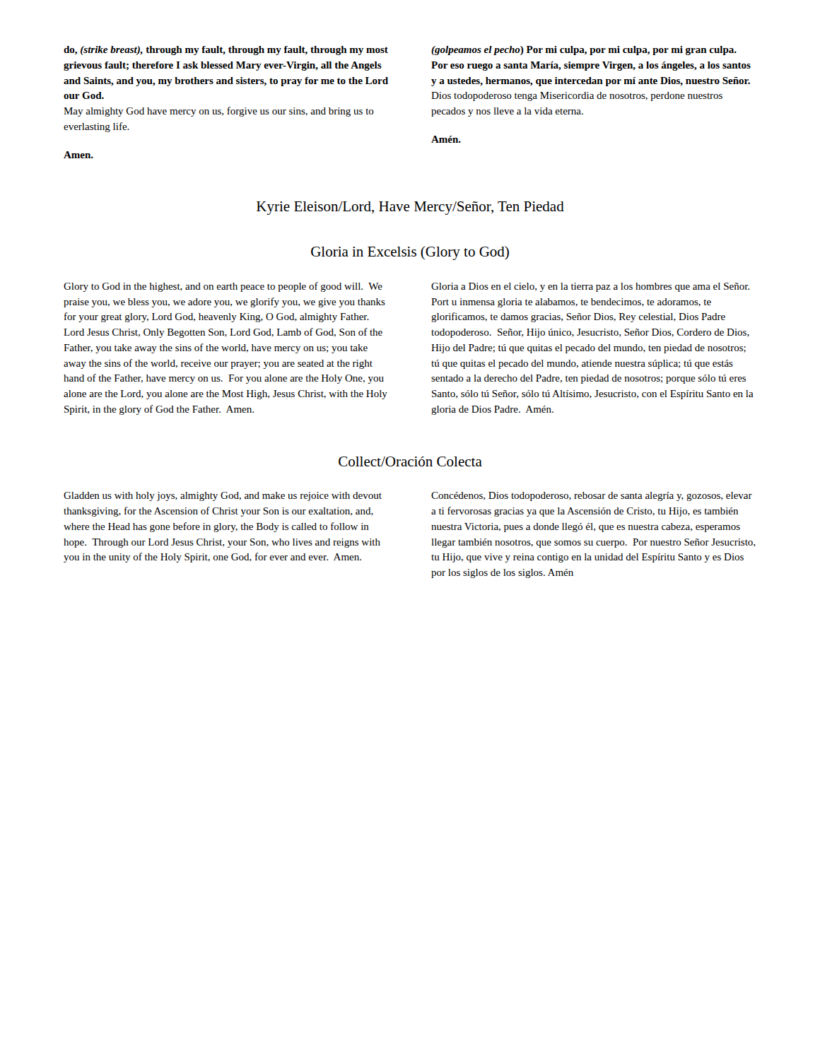do, (strike breast), through my fault, through my fault, through my most grievous fault; therefore I ask blessed Mary ever-Virgin, all the Angels and Saints, and you, my brothers and sisters, to pray for me to the Lord our God.
May almighty God have mercy on us, forgive us our sins, and bring us to everlasting life.
Amen.
(golpeamos el pecho) Por mi culpa, por mi culpa, por mi gran culpa. Por eso ruego a santa María, siempre Virgen, a los ángeles, a los santos y a ustedes, hermanos, que intercedan por mí ante Dios, nuestro Señor.
Dios todopoderoso tenga Misericordia de nosotros, perdone nuestros pecados y nos lleve a la vida eterna.
Amén.
Kyrie Eleison/Lord, Have Mercy/Señor, Ten Piedad
Gloria in Excelsis (Glory to God)
Glory to God in the highest, and on earth peace to people of good will. We praise you, we bless you, we adore you, we glorify you, we give you thanks for your great glory, Lord God, heavenly King, O God, almighty Father. Lord Jesus Christ, Only Begotten Son, Lord God, Lamb of God, Son of the Father, you take away the sins of the world, have mercy on us; you take away the sins of the world, receive our prayer; you are seated at the right hand of the Father, have mercy on us. For you alone are the Holy One, you alone are the Lord, you alone are the Most High, Jesus Christ, with the Holy Spirit, in the glory of God the Father. Amen.
Gloria a Dios en el cielo, y en la tierra paz a los hombres que ama el Señor. Port u inmensa gloria te alabamos, te bendecimos, te adoramos, te glorificamos, te damos gracias, Señor Dios, Rey celestial, Dios Padre todopoderoso. Señor, Hijo único, Jesucristo, Señor Dios, Cordero de Dios, Hijo del Padre; tú que quitas el pecado del mundo, ten piedad de nosotros; tú que quitas el pecado del mundo, atiende nuestra súplica; tú que estás sentado a la derecho del Padre, ten piedad de nosotros; porque sólo tú eres Santo, sólo tú Señor, sólo tú Altísimo, Jesucristo, con el Espíritu Santo en la gloria de Dios Padre. Amén.
Collect/Oración Colecta
Gladden us with holy joys, almighty God, and make us rejoice with devout thanksgiving, for the Ascension of Christ your Son is our exaltation, and, where the Head has gone before in glory, the Body is called to follow in hope. Through our Lord Jesus Christ, your Son, who lives and reigns with you in the unity of the Holy Spirit, one God, for ever and ever. Amen.
Concédenos, Dios todopoderoso, rebosar de santa alegría y, gozosos, elevar a ti fervorosas gracias ya que la Ascensión de Cristo, tu Hijo, es también nuestra Victoria, pues a donde llegó él, que es nuestra cabeza, esperamos llegar también nosotros, que somos su cuerpo. Por nuestro Señor Jesucristo, tu Hijo, que vive y reina contigo en la unidad del Espíritu Santo y es Dios por los siglos de los siglos. Amén